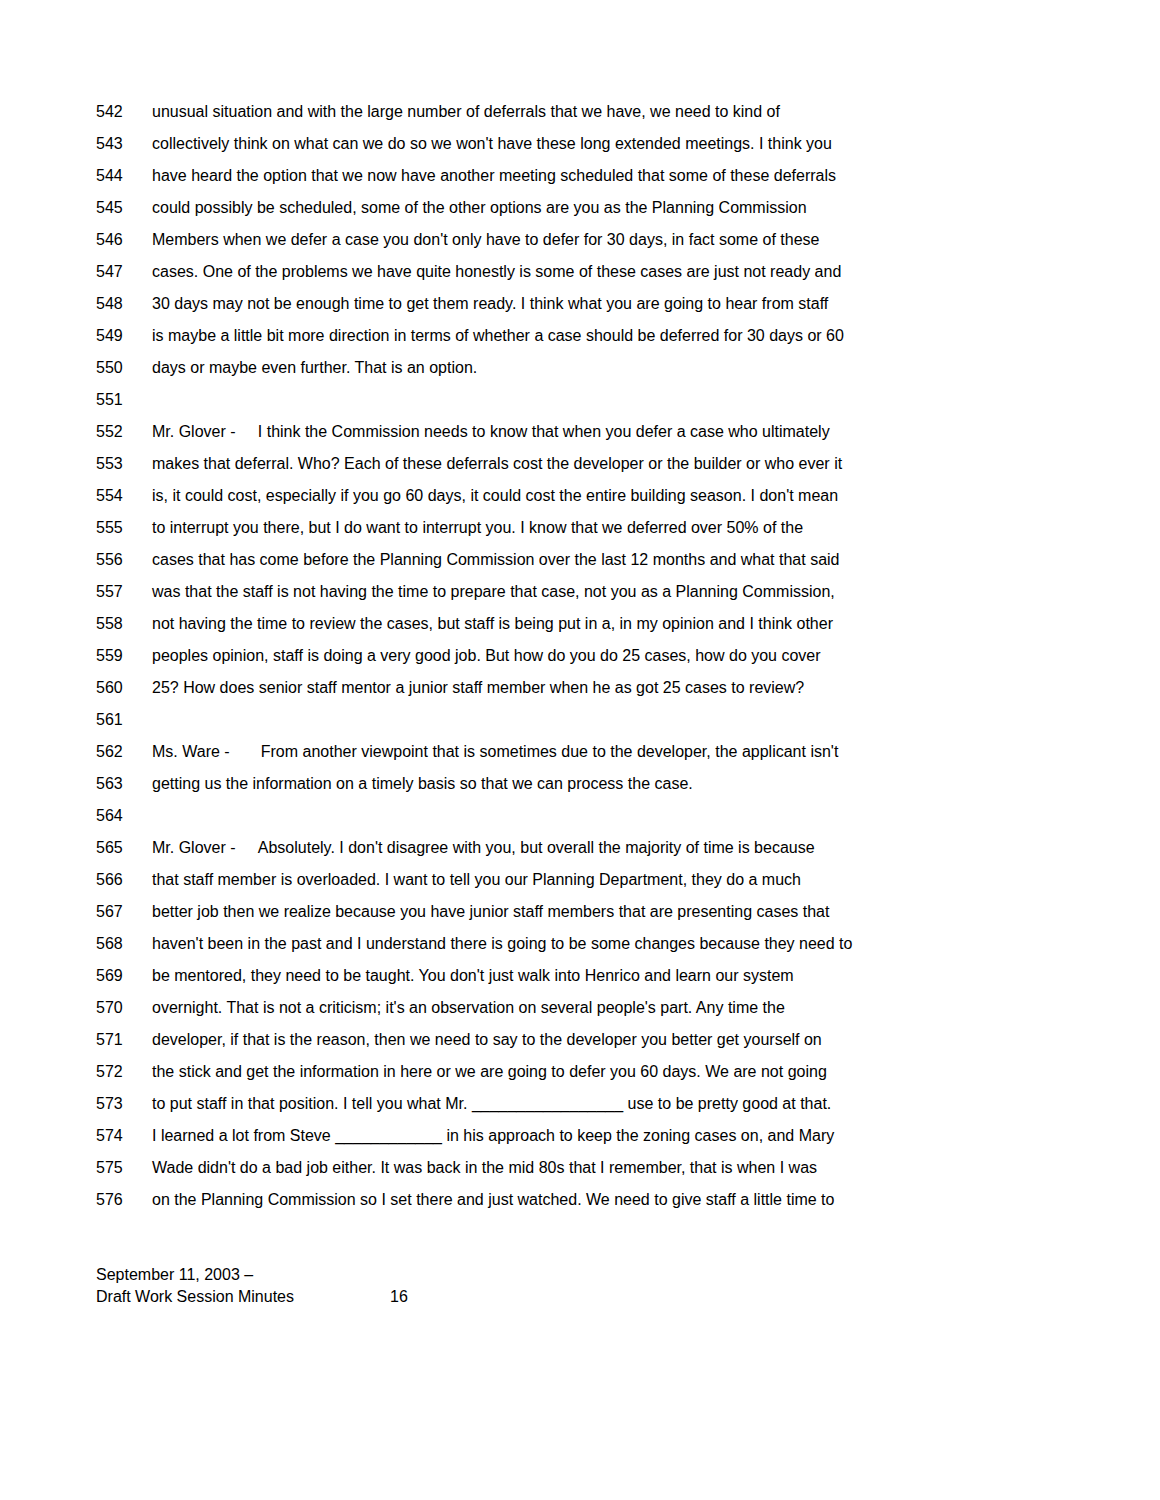unusual situation and with the large number of deferrals that we have, we need to kind of
collectively think on what can we do so we won't have these long extended meetings. I think you
have heard the option that we now have another meeting scheduled that some of these deferrals
could possibly be scheduled, some of the other options are you as the Planning Commission
Members when we defer a case you don't only have to defer for 30 days, in fact some of these
cases. One of the problems we have quite honestly is some of these cases are just not ready and
30 days may not be enough time to get them ready. I think what you are going to hear from staff
is maybe a little bit more direction in terms of whether a case should be deferred for 30 days or 60
days or maybe even further. That is an option.
Mr. Glover - I think the Commission needs to know that when you defer a case who ultimately
makes that deferral. Who? Each of these deferrals cost the developer or the builder or who ever it
is, it could cost, especially if you go 60 days, it could cost the entire building season. I don't mean
to interrupt you there, but I do want to interrupt you. I know that we deferred over 50% of the
cases that has come before the Planning Commission over the last 12 months and what that said
was that the staff is not having the time to prepare that case, not you as a Planning Commission,
not having the time to review the cases, but staff is being put in a, in my opinion and I think other
peoples opinion, staff is doing a very good job. But how do you do 25 cases, how do you cover
25? How does senior staff mentor a junior staff member when he as got 25 cases to review?
Ms. Ware - From another viewpoint that is sometimes due to the developer, the applicant isn't
getting us the information on a timely basis so that we can process the case.
Mr. Glover - Absolutely. I don't disagree with you, but overall the majority of time is because
that staff member is overloaded. I want to tell you our Planning Department, they do a much
better job then we realize because you have junior staff members that are presenting cases that
haven't been in the past and I understand there is going to be some changes because they need to
be mentored, they need to be taught. You don't just walk into Henrico and learn our system
overnight. That is not a criticism; it's an observation on several people's part. Any time the
developer, if that is the reason, then we need to say to the developer you better get yourself on
the stick and get the information in here or we are going to defer you 60 days. We are not going
to put staff in that position. I tell you what Mr. _________________ use to be pretty good at that.
I learned a lot from Steve ____________ in his approach to keep the zoning cases on, and Mary
Wade didn't do a bad job either. It was back in the mid 80s that I remember, that is when I was
on the Planning Commission so I set there and just watched. We need to give staff a little time to
September 11, 2003 –
Draft Work Session Minutes16